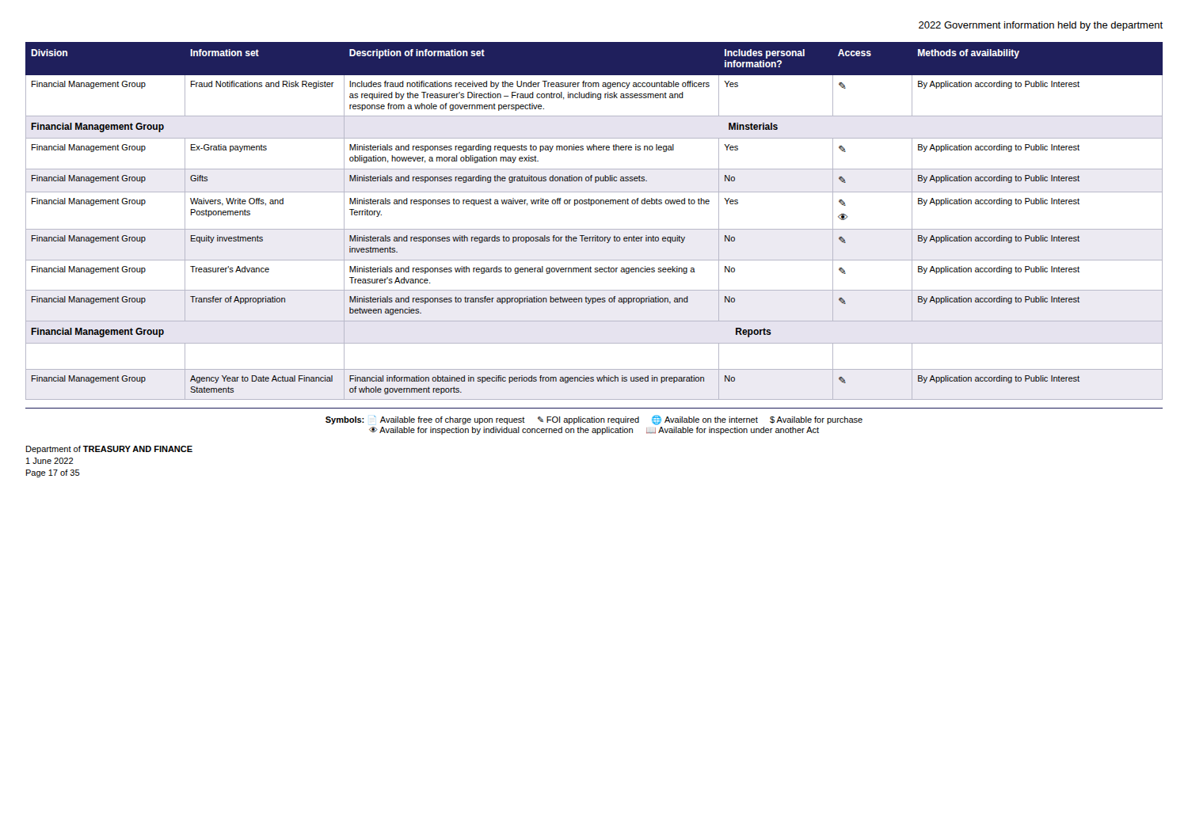2022 Government information held by the department
| Division | Information set | Description of information set | Includes personal information? | Access | Methods of availability |
| --- | --- | --- | --- | --- | --- |
| Financial Management Group | Fraud Notifications and Risk Register | Includes fraud notifications received by the Under Treasurer from agency accountable officers as required by the Treasurer's Direction – Fraud control, including risk assessment and response from a whole of government perspective. | Yes | ✎ | By Application according to Public Interest |
| Financial Management Group | Minsterials |
| Financial Management Group | Ex-Gratia payments | Ministerials and responses regarding requests to pay monies where there is no legal obligation, however, a moral obligation may exist. | Yes | ✎ | By Application according to Public Interest |
| Financial Management Group | Gifts | Ministerials and responses regarding the gratuitous donation of public assets. | No | ✎ | By Application according to Public Interest |
| Financial Management Group | Waivers, Write Offs, and Postponements | Ministerals and responses to request a waiver, write off or postponement of debts owed to the Territory. | Yes | ✎ 👁 | By Application according to Public Interest |
| Financial Management Group | Equity investments | Ministerals and responses with regards to proposals for the Territory to enter into equity investments. | No | ✎ | By Application according to Public Interest |
| Financial Management Group | Treasurer's Advance | Ministerials and responses with regards to general government sector agencies seeking a Treasurer's Advance. | No | ✎ | By Application according to Public Interest |
| Financial Management Group | Transfer of Appropriation | Ministerials and responses to transfer appropriation between types of appropriation, and between agencies. | No | ✎ | By Application according to Public Interest |
| Financial Management Group | Reports |
| Financial Management Group | Agency Year to Date Actual Financial Statements | Financial information obtained in specific periods from agencies which is used in preparation of whole government reports. | No | ✎ | By Application according to Public Interest |
Symbols: 📄 Available free of charge upon request ✎ FOI application required 🌐 Available on the internet $ Available for purchase
👁 Available for inspection by individual concerned on the application 📖 Available for inspection under another Act
Department of TREASURY AND FINANCE
1 June 2022
Page 17 of 35